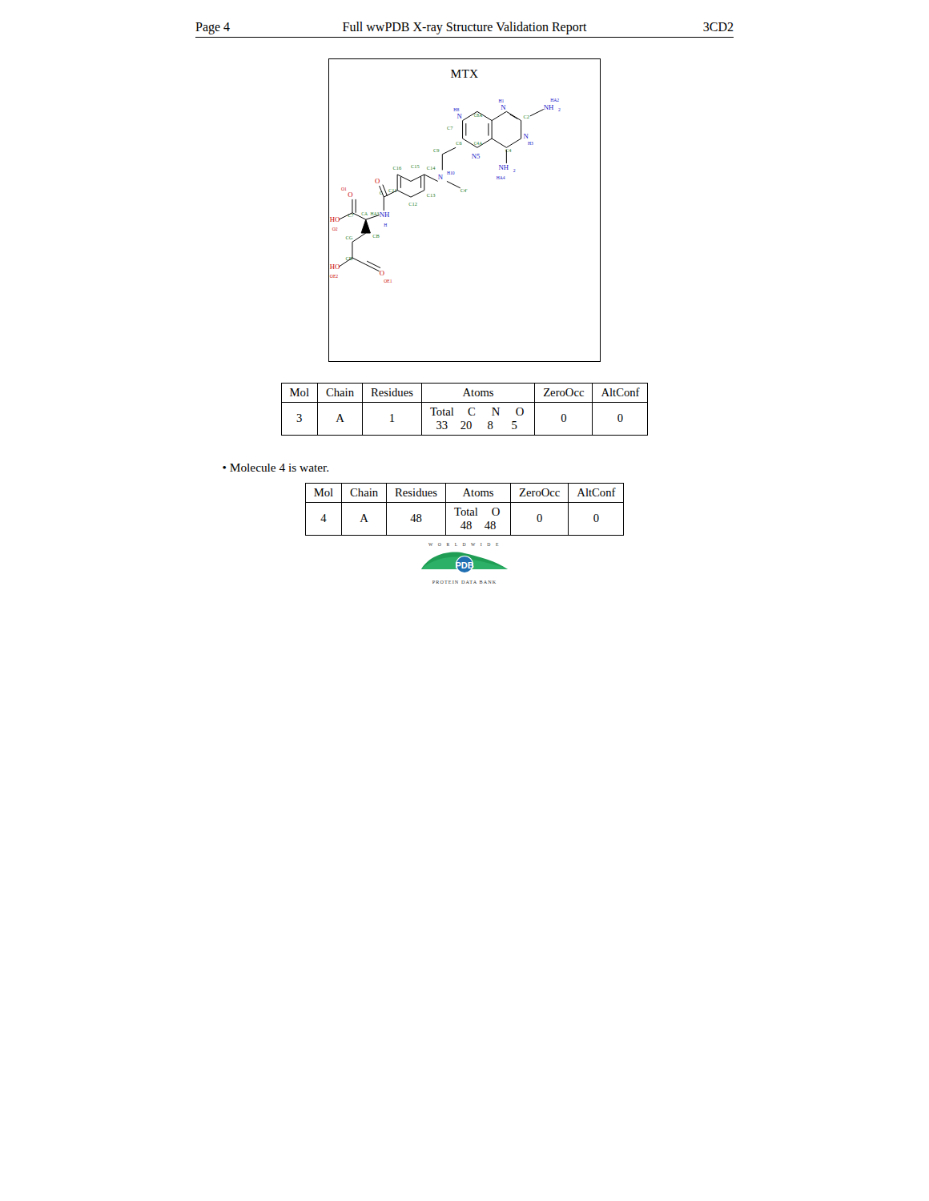Page 4
Full wwPDB X-ray Structure Validation Report
3CD2
MTX
N H8 C7 C6 C8A C4A N H1 C2 N H3 C4 NH 2 HA2 NH 2 HA4 N5 C9 N H10 C4' C14 C15 C16 C13 C12 C11 C O NH H CA HA3 C7 O O1 HO O2 CB CG CD O OE1 HO OE2
| Mol | Chain | Residues | Atoms | ZeroOcc | AltConf |
| --- | --- | --- | --- | --- | --- |
| 3 | A | 1 | Total C N O 33 20 8 5 | 0 | 0 |
• Molecule 4 is water.
| Mol | Chain | Residues | Atoms | ZeroOcc | AltConf |
| --- | --- | --- | --- | --- | --- |
| 4 | A | 48 | Total O 48 48 | 0 | 0 |
W O R L D W I D E
PDB
PROTEIN DATA BANK